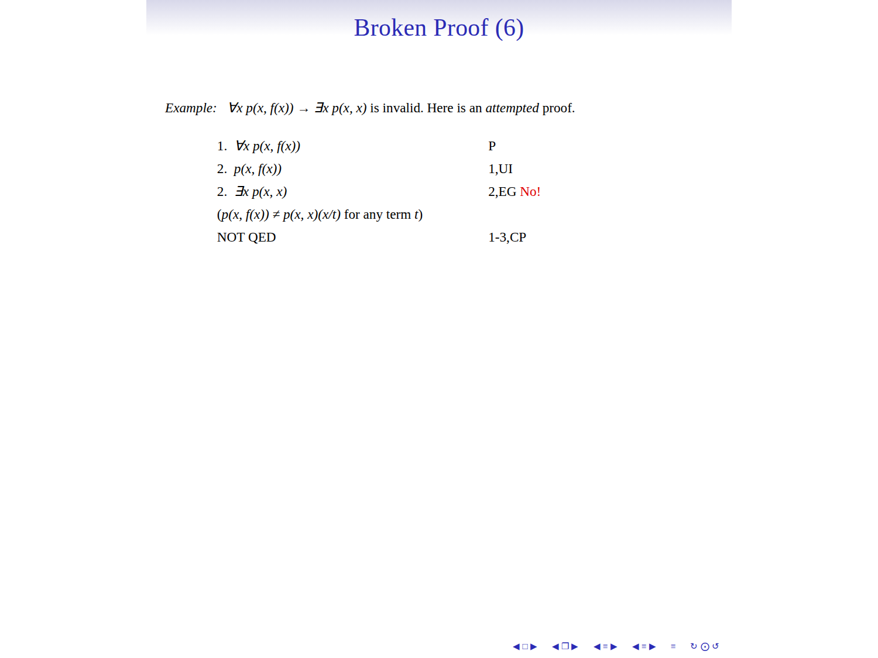Broken Proof (6)
Example: ∀x p(x, f(x)) → ∃x p(x, x) is invalid. Here is an attempted proof.
| 1. ∀x p(x, f(x)) | P |
| 2. p(x, f(x)) | 1,UI |
| 2. ∃x p(x, x) | 2,EG No! |
| ( p(x, f(x)) ≠ p(x, x)(x/t) for any term t ) |
| NOT QED | 1-3,CP |
◀□▶ ◀❐▶ ◀≡▶ ◀≡▶ ≡ ↻⨀↺